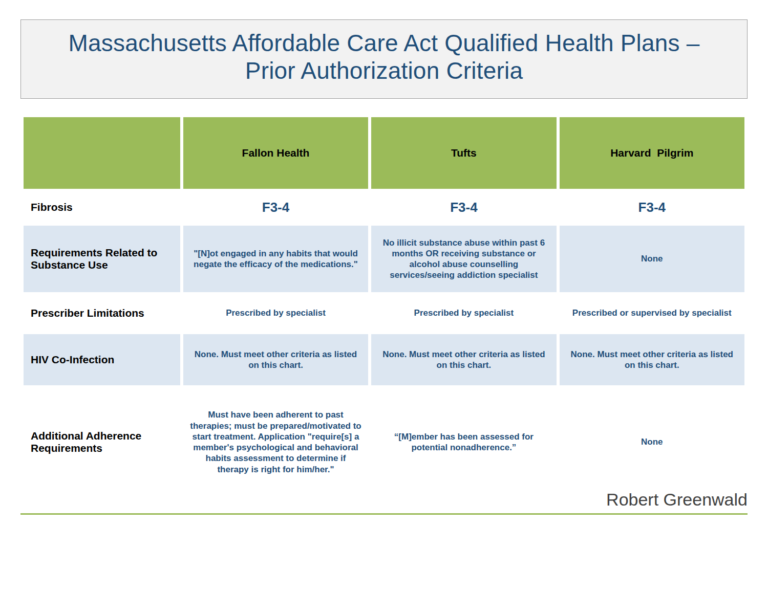Massachusetts Affordable Care Act Qualified Health Plans –
Prior Authorization Criteria
| | Fallon Health | Tufts | Harvard Pilgrim |
| --- | --- | --- | --- |
| Fibrosis | F3-4 | F3-4 | F3-4 |
| Requirements Related to Substance Use | "[N]ot engaged in any habits that would negate the efficacy of the medications." | No illicit substance abuse within past 6 months OR receiving substance or alcohol abuse counselling services/seeing addiction specialist | None |
| Prescriber Limitations | Prescribed by specialist | Prescribed by specialist | Prescribed or supervised by specialist |
| HIV Co-Infection | None. Must meet other criteria as listed on this chart. | None. Must meet other criteria as listed on this chart. | None. Must meet other criteria as listed on this chart. |
| Additional Adherence Requirements | Must have been adherent to past therapies; must be prepared/motivated to start treatment. Application "require[s] a member's psychological and behavioral habits assessment to determine if therapy is right for him/her." | “[M]ember has been assessed for potential nonadherence.” | None |
Robert Greenwald